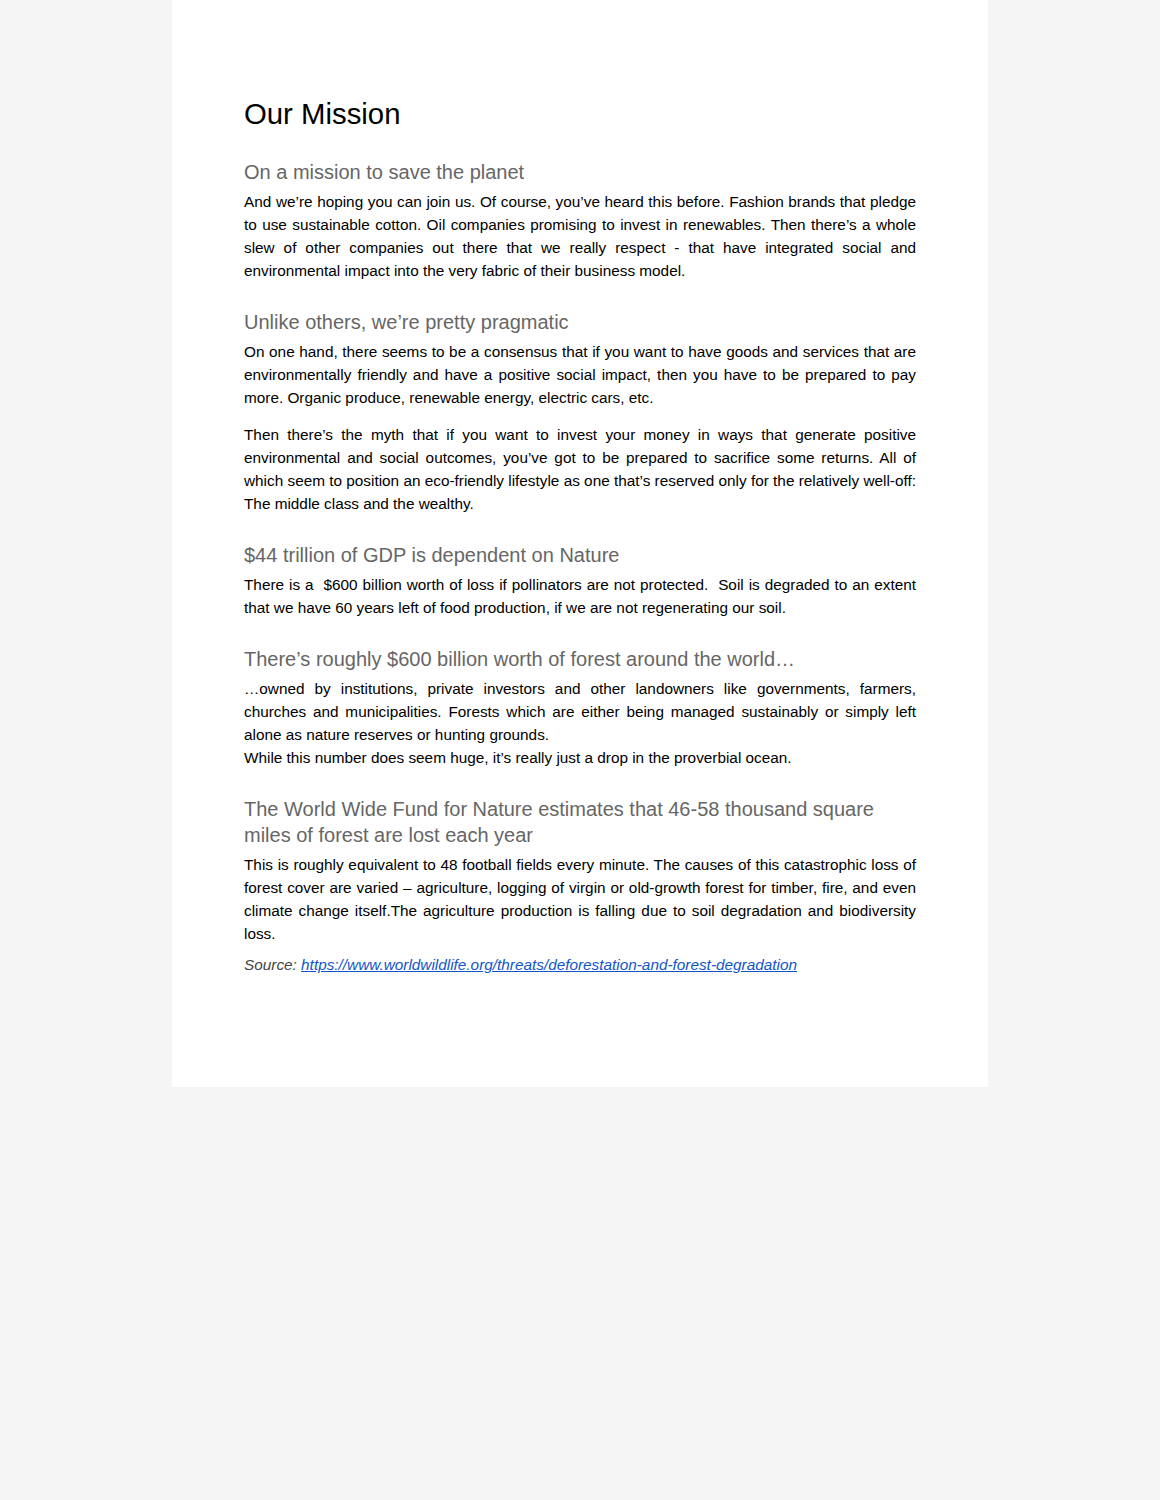Our Mission
On a mission to save the planet
And we’re hoping you can join us. Of course, you’ve heard this before. Fashion brands that pledge to use sustainable cotton. Oil companies promising to invest in renewables. Then there’s a whole slew of other companies out there that we really respect - that have integrated social and environmental impact into the very fabric of their business model.
Unlike others, we’re pretty pragmatic
On one hand, there seems to be a consensus that if you want to have goods and services that are environmentally friendly and have a positive social impact, then you have to be prepared to pay more. Organic produce, renewable energy, electric cars, etc.
Then there’s the myth that if you want to invest your money in ways that generate positive environmental and social outcomes, you’ve got to be prepared to sacrifice some returns. All of which seem to position an eco-friendly lifestyle as one that’s reserved only for the relatively well-off: The middle class and the wealthy.
$44 trillion of GDP is dependent on Nature
There is a $600 billion worth of loss if pollinators are not protected. Soil is degraded to an extent that we have 60 years left of food production, if we are not regenerating our soil.
There’s roughly $600 billion worth of forest around the world…
…owned by institutions, private investors and other landowners like governments, farmers, churches and municipalities. Forests which are either being managed sustainably or simply left alone as nature reserves or hunting grounds.
While this number does seem huge, it’s really just a drop in the proverbial ocean.
The World Wide Fund for Nature estimates that 46-58 thousand square miles of forest are lost each year
This is roughly equivalent to 48 football fields every minute. The causes of this catastrophic loss of forest cover are varied – agriculture, logging of virgin or old-growth forest for timber, fire, and even climate change itself.The agriculture production is falling due to soil degradation and biodiversity loss.
Source: https://www.worldwildlife.org/threats/deforestation-and-forest-degradation